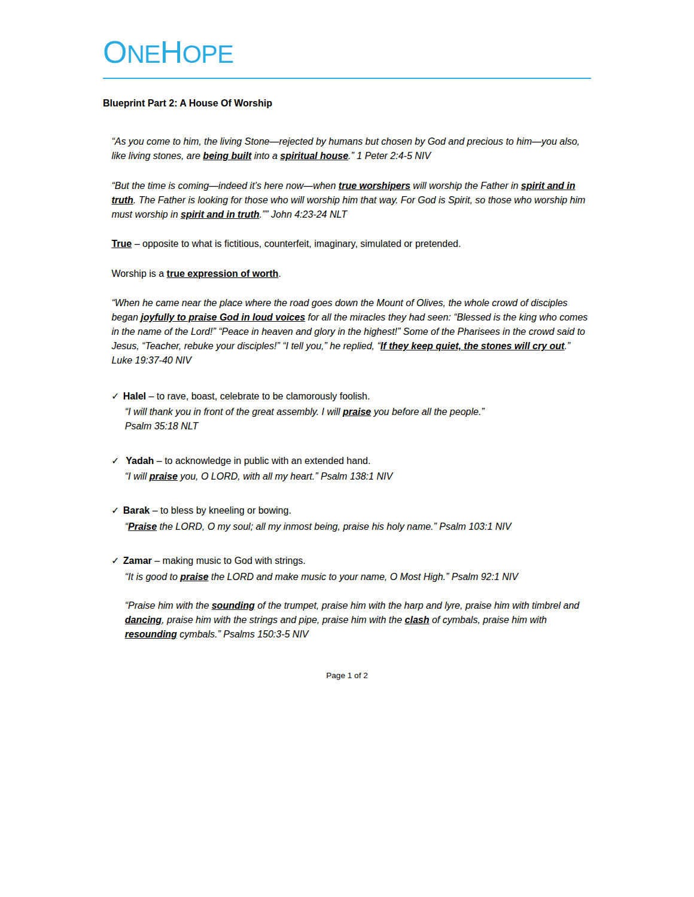ONE HOPE
Blueprint Part 2: A House Of Worship
“As you come to him, the living Stone—rejected by humans but chosen by God and precious to him—you also, like living stones, are being built into a spiritual house.” 1 Peter 2:4-5 NIV
“But the time is coming—indeed it’s here now—when true worshipers will worship the Father in spirit and in truth. The Father is looking for those who will worship him that way. For God is Spirit, so those who worship him must worship in spirit and in truth.”” John 4:23-24 NLT
True – opposite to what is fictitious, counterfeit, imaginary, simulated or pretended.
Worship is a true expression of worth.
“When he came near the place where the road goes down the Mount of Olives, the whole crowd of disciples began joyfully to praise God in loud voices for all the miracles they had seen: “Blessed is the king who comes in the name of the Lord!” “Peace in heaven and glory in the highest!” Some of the Pharisees in the crowd said to Jesus, “Teacher, rebuke your disciples!” “I tell you,” he replied, “If they keep quiet, the stones will cry out.” Luke 19:37-40 NIV
✓Halel – to rave, boast, celebrate to be clamorously foolish. “I will thank you in front of the great assembly. I will praise you before all the people.”
Psalm 35:18 NLT
✓ Yadah – to acknowledge in public with an extended hand. “I will praise you, O LORD, with all my heart.” Psalm 138:1 NIV
✓Barak – to bless by kneeling or bowing. “Praise the LORD, O my soul; all my inmost being, praise his holy name.” Psalm 103:1 NIV
✓Zamar – making music to God with strings. “It is good to praise the LORD and make music to your name, O Most High.” Psalm 92:1 NIV “Praise him with the sounding of the trumpet, praise him with the harp and lyre, praise him with timbrel and dancing, praise him with the strings and pipe, praise him with the clash of cymbals, praise him with resounding cymbals.” Psalms 150:3-5 NIV
Page 1 of 2